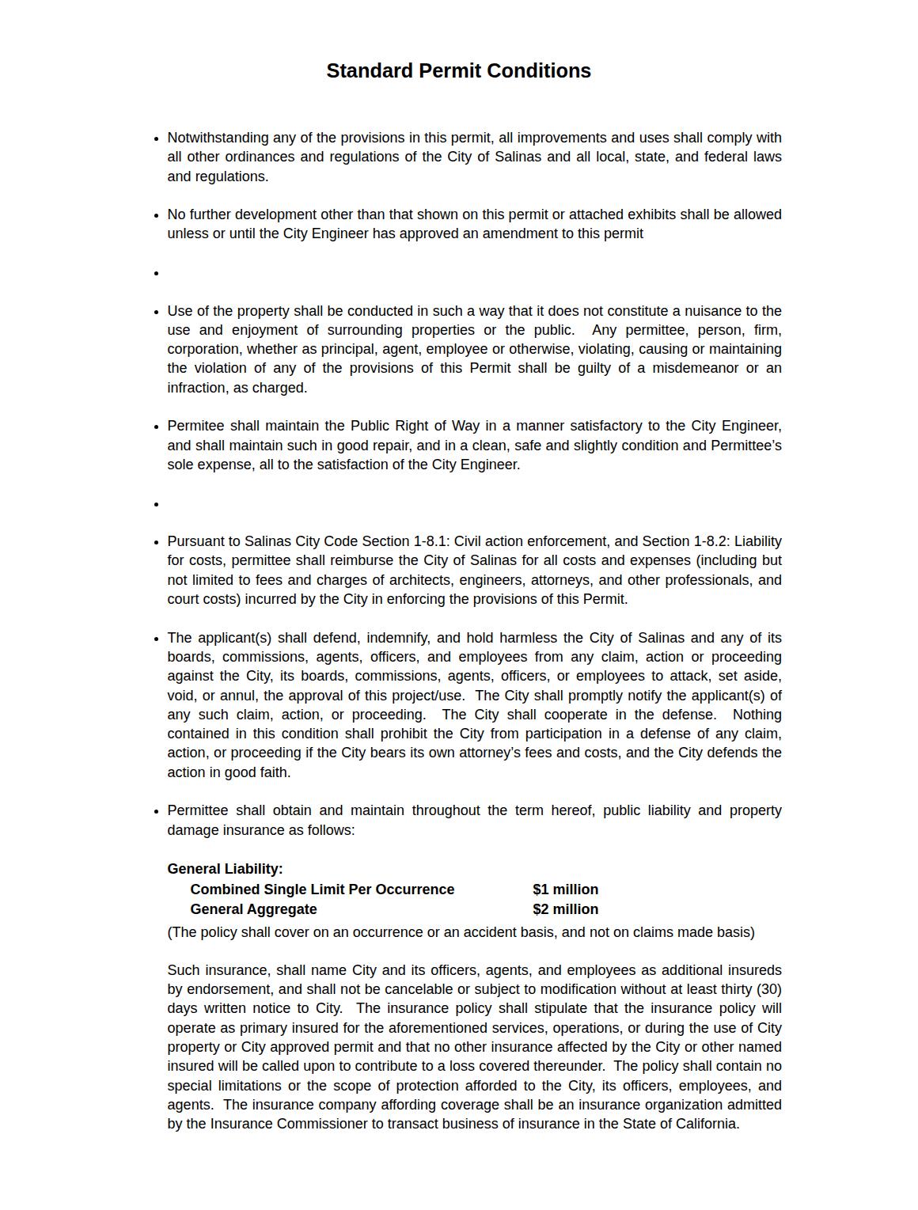Standard Permit Conditions
Notwithstanding any of the provisions in this permit, all improvements and uses shall comply with all other ordinances and regulations of the City of Salinas and all local, state, and federal laws and regulations.
No further development other than that shown on this permit or attached exhibits shall be allowed unless or until the City Engineer has approved an amendment to this permit
Use of the property shall be conducted in such a way that it does not constitute a nuisance to the use and enjoyment of surrounding properties or the public. Any permittee, person, firm, corporation, whether as principal, agent, employee or otherwise, violating, causing or maintaining the violation of any of the provisions of this Permit shall be guilty of a misdemeanor or an infraction, as charged.
Permitee shall maintain the Public Right of Way in a manner satisfactory to the City Engineer, and shall maintain such in good repair, and in a clean, safe and slightly condition and Permittee’s sole expense, all to the satisfaction of the City Engineer.
Pursuant to Salinas City Code Section 1-8.1: Civil action enforcement, and Section 1-8.2: Liability for costs, permittee shall reimburse the City of Salinas for all costs and expenses (including but not limited to fees and charges of architects, engineers, attorneys, and other professionals, and court costs) incurred by the City in enforcing the provisions of this Permit.
The applicant(s) shall defend, indemnify, and hold harmless the City of Salinas and any of its boards, commissions, agents, officers, and employees from any claim, action or proceeding against the City, its boards, commissions, agents, officers, or employees to attack, set aside, void, or annul, the approval of this project/use. The City shall promptly notify the applicant(s) of any such claim, action, or proceeding. The City shall cooperate in the defense. Nothing contained in this condition shall prohibit the City from participation in a defense of any claim, action, or proceeding if the City bears its own attorney’s fees and costs, and the City defends the action in good faith.
Permittee shall obtain and maintain throughout the term hereof, public liability and property damage insurance as follows:
General Liability:
| Combined Single Limit Per Occurrence | $1 million |
| General Aggregate | $2 million |
(The policy shall cover on an occurrence or an accident basis, and not on claims made basis)
Such insurance, shall name City and its officers, agents, and employees as additional insureds by endorsement, and shall not be cancelable or subject to modification without at least thirty (30) days written notice to City. The insurance policy shall stipulate that the insurance policy will operate as primary insured for the aforementioned services, operations, or during the use of City property or City approved permit and that no other insurance affected by the City or other named insured will be called upon to contribute to a loss covered thereunder. The policy shall contain no special limitations or the scope of protection afforded to the City, its officers, employees, and agents. The insurance company affording coverage shall be an insurance organization admitted by the Insurance Commissioner to transact business of insurance in the State of California.